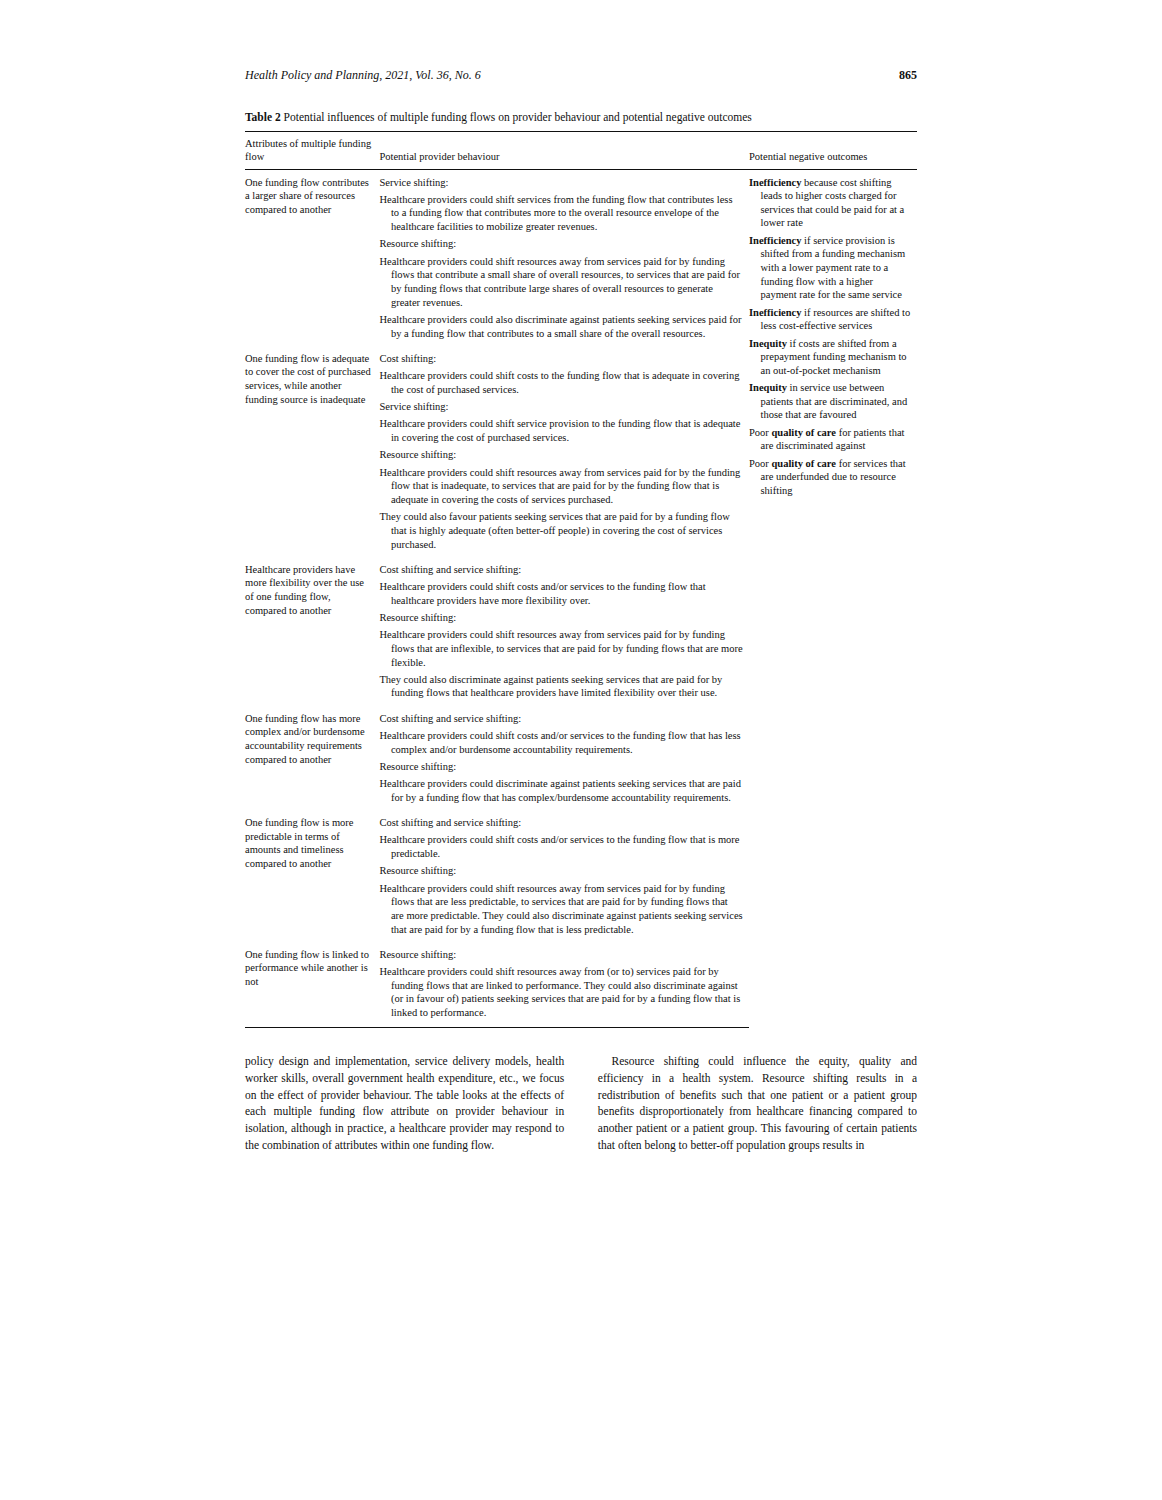Health Policy and Planning, 2021, Vol. 36, No. 6 865
Table 2 Potential influences of multiple funding flows on provider behaviour and potential negative outcomes
| Attributes of multiple funding flow | Potential provider behaviour | Potential negative outcomes |
| --- | --- | --- |
| One funding flow contributes a larger share of resources compared to another | Service shifting: Healthcare providers could shift services from the funding flow that contributes less to a funding flow that contributes more to the overall resource envelope of the healthcare facilities to mobilize greater revenues. Resource shifting: Healthcare providers could shift resources away from services paid for by funding flows that contribute a small share of overall resources, to services that are paid for by funding flows that contribute large shares of overall resources to generate greater revenues. Healthcare providers could also discriminate against patients seeking services paid for by a funding flow that contributes to a small share of the overall resources. | Inefficiency because cost shifting leads to higher costs charged for services that could be paid for at a lower rate Inefficiency if service provision is shifted from a funding mechanism with a lower payment rate to a funding flow with a higher payment rate for the same service Inefficiency if resources are shifted to less cost-effective services Inequity if costs are shifted from a prepayment funding mechanism to an out-of-pocket mechanism Inequity in service use between patients that are discriminated, and those that are favoured Poor quality of care for patients that are discriminated against Poor quality of care for services that are underfunded due to resource shifting |
| One funding flow is adequate to cover the cost of purchased services, while another funding source is inadequate | Cost shifting: Healthcare providers could shift costs to the funding flow that is adequate in covering the cost of purchased services. Service shifting: Healthcare providers could shift service provision to the funding flow that is adequate in covering the cost of purchased services. Resource shifting: Healthcare providers could shift resources away from services paid for by the funding flow that is inadequate, to services that are paid for by the funding flow that is adequate in covering the costs of services purchased. They could also favour patients seeking services that are paid for by a funding flow that is highly adequate (often better-off people) in covering the cost of services purchased. |
| Healthcare providers have more flexibility over the use of one funding flow, compared to another | Cost shifting and service shifting: Healthcare providers could shift costs and/or services to the funding flow that healthcare providers have more flexibility over. Resource shifting: Healthcare providers could shift resources away from services paid for by funding flows that are inflexible, to services that are paid for by funding flows that are more flexible. They could also discriminate against patients seeking services that are paid for by funding flows that healthcare providers have limited flexibility over their use. |
| One funding flow has more complex and/or burdensome accountability requirements compared to another | Cost shifting and service shifting: Healthcare providers could shift costs and/or services to the funding flow that has less complex and/or burdensome accountability requirements. Resource shifting: Healthcare providers could discriminate against patients seeking services that are paid for by a funding flow that has complex/burdensome accountability requirements. |
| One funding flow is more predictable in terms of amounts and timeliness compared to another | Cost shifting and service shifting: Healthcare providers could shift costs and/or services to the funding flow that is more predictable. Resource shifting: Healthcare providers could shift resources away from services paid for by funding flows that are less predictable, to services that are paid for by funding flows that are more predictable. They could also discriminate against patients seeking services that are paid for by a funding flow that is less predictable. |
| One funding flow is linked to performance while another is not | Resource shifting: Healthcare providers could shift resources away from (or to) services paid for by funding flows that are linked to performance. They could also discriminate against (or in favour of) patients seeking services that are paid for by a funding flow that is linked to performance. |
policy design and implementation, service delivery models, health worker skills, overall government health expenditure, etc., we focus on the effect of provider behaviour. The table looks at the effects of each multiple funding flow attribute on provider behaviour in isolation, although in practice, a healthcare provider may respond to the combination of attributes within one funding flow.
Resource shifting could influence the equity, quality and efficiency in a health system. Resource shifting results in a redistribution of benefits such that one patient or a patient group benefits disproportionately from healthcare financing compared to another patient or a patient group. This favouring of certain patients that often belong to better-off population groups results in